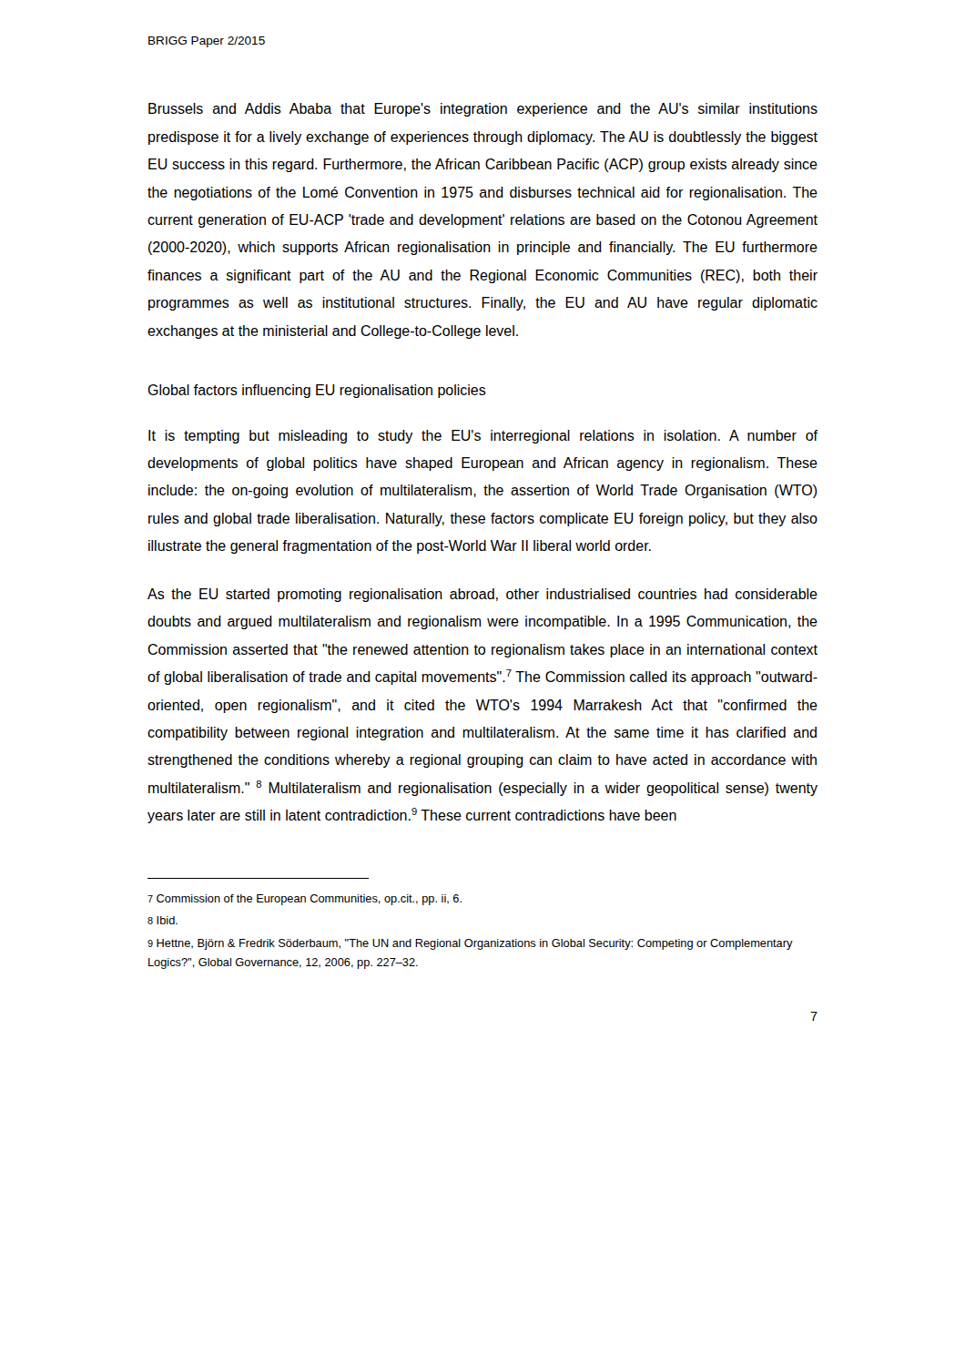BRIGG Paper 2/2015
Brussels and Addis Ababa that Europe's integration experience and the AU's similar institutions predispose it for a lively exchange of experiences through diplomacy. The AU is doubtlessly the biggest EU success in this regard. Furthermore, the African Caribbean Pacific (ACP) group exists already since the negotiations of the Lomé Convention in 1975 and disburses technical aid for regionalisation. The current generation of EU-ACP 'trade and development' relations are based on the Cotonou Agreement (2000-2020), which supports African regionalisation in principle and financially. The EU furthermore finances a significant part of the AU and the Regional Economic Communities (REC), both their programmes as well as institutional structures. Finally, the EU and AU have regular diplomatic exchanges at the ministerial and College-to-College level.
Global factors influencing EU regionalisation policies
It is tempting but misleading to study the EU's interregional relations in isolation. A number of developments of global politics have shaped European and African agency in regionalism. These include: the on-going evolution of multilateralism, the assertion of World Trade Organisation (WTO) rules and global trade liberalisation. Naturally, these factors complicate EU foreign policy, but they also illustrate the general fragmentation of the post-World War II liberal world order.
As the EU started promoting regionalisation abroad, other industrialised countries had considerable doubts and argued multilateralism and regionalism were incompatible. In a 1995 Communication, the Commission asserted that "the renewed attention to regionalism takes place in an international context of global liberalisation of trade and capital movements".7 The Commission called its approach "outward-oriented, open regionalism", and it cited the WTO's 1994 Marrakesh Act that "confirmed the compatibility between regional integration and multilateralism. At the same time it has clarified and strengthened the conditions whereby a regional grouping can claim to have acted in accordance with multilateralism." 8 Multilateralism and regionalisation (especially in a wider geopolitical sense) twenty years later are still in latent contradiction.9 These current contradictions have been
7 Commission of the European Communities, op.cit., pp. ii, 6.
8 Ibid.
9 Hettne, Björn & Fredrik Söderbaum, "The UN and Regional Organizations in Global Security: Competing or Complementary Logics?", Global Governance, 12, 2006, pp. 227–32.
7